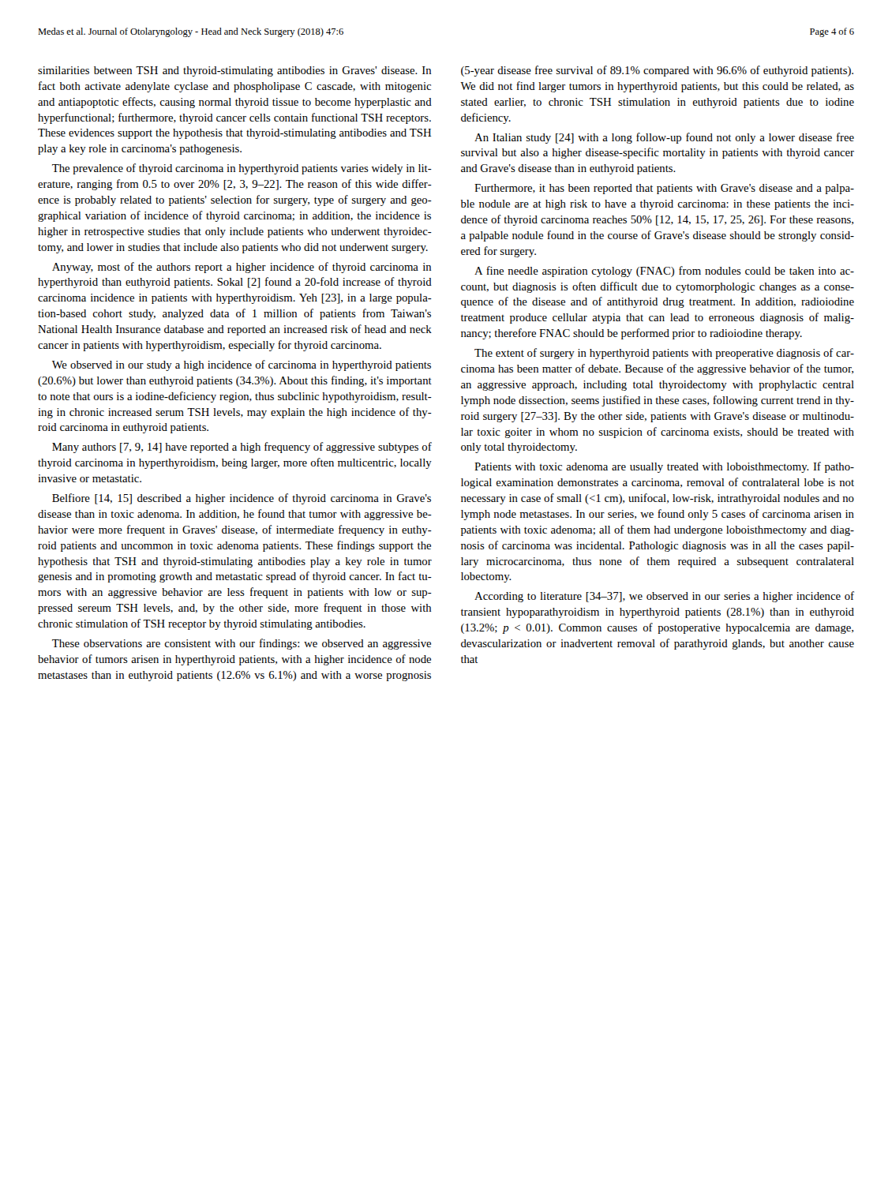Medas et al. Journal of Otolaryngology - Head and Neck Surgery (2018) 47:6 Page 4 of 6
similarities between TSH and thyroid-stimulating antibodies in Graves' disease. In fact both activate adenylate cyclase and phospholipase C cascade, with mitogenic and antiapoptotic effects, causing normal thyroid tissue to become hyperplastic and hyperfunctional; furthermore, thyroid cancer cells contain functional TSH receptors. These evidences support the hypothesis that thyroid-stimulating antibodies and TSH play a key role in carcinoma's pathogenesis.
The prevalence of thyroid carcinoma in hyperthyroid patients varies widely in literature, ranging from 0.5 to over 20% [2, 3, 9–22]. The reason of this wide difference is probably related to patients' selection for surgery, type of surgery and geographical variation of incidence of thyroid carcinoma; in addition, the incidence is higher in retrospective studies that only include patients who underwent thyroidectomy, and lower in studies that include also patients who did not underwent surgery.
Anyway, most of the authors report a higher incidence of thyroid carcinoma in hyperthyroid than euthyroid patients. Sokal [2] found a 20-fold increase of thyroid carcinoma incidence in patients with hyperthyroidism. Yeh [23], in a large population-based cohort study, analyzed data of 1 million of patients from Taiwan's National Health Insurance database and reported an increased risk of head and neck cancer in patients with hyperthyroidism, especially for thyroid carcinoma.
We observed in our study a high incidence of carcinoma in hyperthyroid patients (20.6%) but lower than euthyroid patients (34.3%). About this finding, it's important to note that ours is a iodine-deficiency region, thus subclinic hypothyroidism, resulting in chronic increased serum TSH levels, may explain the high incidence of thyroid carcinoma in euthyroid patients.
Many authors [7, 9, 14] have reported a high frequency of aggressive subtypes of thyroid carcinoma in hyperthyroidism, being larger, more often multicentric, locally invasive or metastatic.
Belfiore [14, 15] described a higher incidence of thyroid carcinoma in Grave's disease than in toxic adenoma. In addition, he found that tumor with aggressive behavior were more frequent in Graves' disease, of intermediate frequency in euthyroid patients and uncommon in toxic adenoma patients. These findings support the hypothesis that TSH and thyroid-stimulating antibodies play a key role in tumor genesis and in promoting growth and metastatic spread of thyroid cancer. In fact tumors with an aggressive behavior are less frequent in patients with low or suppressed sereum TSH levels, and, by the other side, more frequent in those with chronic stimulation of TSH receptor by thyroid stimulating antibodies.
These observations are consistent with our findings: we observed an aggressive behavior of tumors arisen in hyperthyroid patients, with a higher incidence of node metastases than in euthyroid patients (12.6% vs 6.1%) and with a worse prognosis (5-year disease free survival of 89.1% compared with 96.6% of euthyroid patients). We did not find larger tumors in hyperthyroid patients, but this could be related, as stated earlier, to chronic TSH stimulation in euthyroid patients due to iodine deficiency.
An Italian study [24] with a long follow-up found not only a lower disease free survival but also a higher disease-specific mortality in patients with thyroid cancer and Grave's disease than in euthyroid patients.
Furthermore, it has been reported that patients with Grave's disease and a palpable nodule are at high risk to have a thyroid carcinoma: in these patients the incidence of thyroid carcinoma reaches 50% [12, 14, 15, 17, 25, 26]. For these reasons, a palpable nodule found in the course of Grave's disease should be strongly considered for surgery.
A fine needle aspiration cytology (FNAC) from nodules could be taken into account, but diagnosis is often difficult due to cytomorphologic changes as a consequence of the disease and of antithyroid drug treatment. In addition, radioiodine treatment produce cellular atypia that can lead to erroneous diagnosis of malignancy; therefore FNAC should be performed prior to radioiodine therapy.
The extent of surgery in hyperthyroid patients with preoperative diagnosis of carcinoma has been matter of debate. Because of the aggressive behavior of the tumor, an aggressive approach, including total thyroidectomy with prophylactic central lymph node dissection, seems justified in these cases, following current trend in thyroid surgery [27–33]. By the other side, patients with Grave's disease or multinodular toxic goiter in whom no suspicion of carcinoma exists, should be treated with only total thyroidectomy.
Patients with toxic adenoma are usually treated with loboisthmectomy. If pathological examination demonstrates a carcinoma, removal of contralateral lobe is not necessary in case of small (<1 cm), unifocal, low-risk, intrathyroidal nodules and no lymph node metastases. In our series, we found only 5 cases of carcinoma arisen in patients with toxic adenoma; all of them had undergone loboisthmectomy and diagnosis of carcinoma was incidental. Pathologic diagnosis was in all the cases papillary microcarcinoma, thus none of them required a subsequent contralateral lobectomy.
According to literature [34–37], we observed in our series a higher incidence of transient hypoparathyroidism in hyperthyroid patients (28.1%) than in euthyroid (13.2%; p < 0.01). Common causes of postoperative hypocalcemia are damage, devascularization or inadvertent removal of parathyroid glands, but another cause that